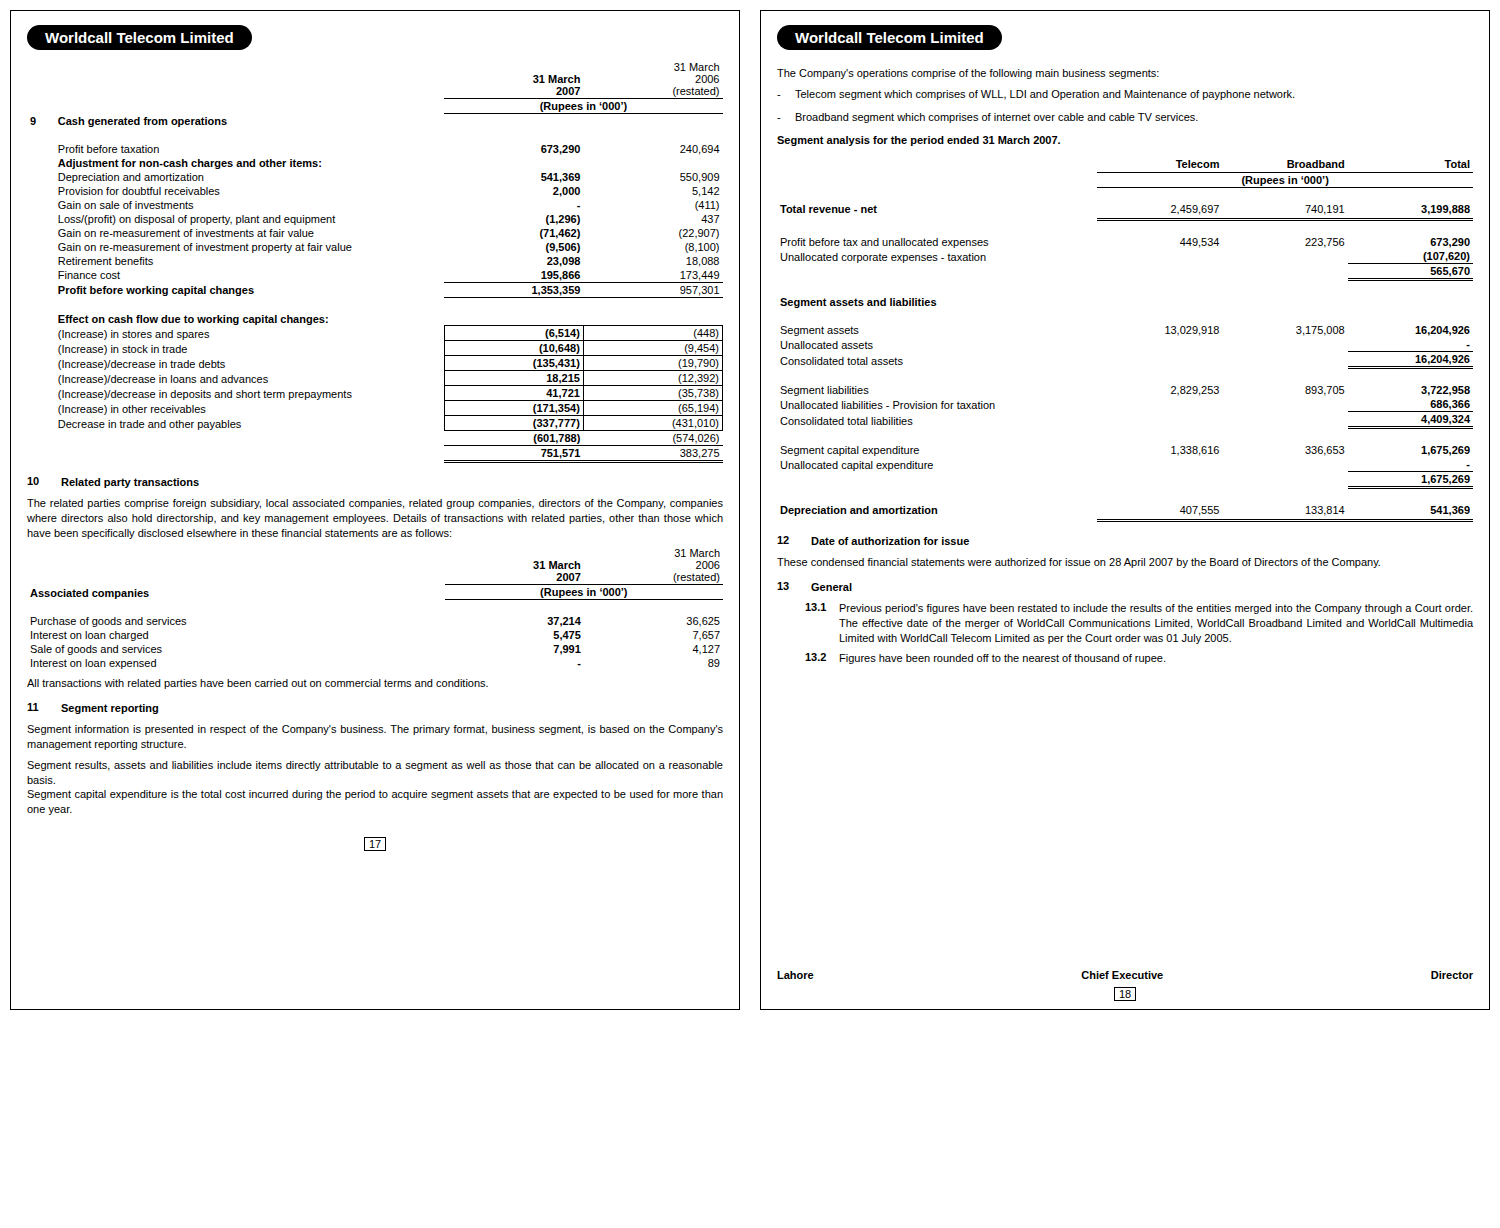Worldcall Telecom Limited
| | | 31 March 2007 | 31 March 2006 (restated) |
| | | (Rupees in ‘000’) |
| 9 | Cash generated from operations | | |
| | Profit before taxation | 673,290 | 240,694 |
| | Adjustment for non-cash charges and other items: | | |
| | Depreciation and amortization | 541,369 | 550,909 |
| | Provision for doubtful receivables | 2,000 | 5,142 |
| | Gain on sale of investments | - | (411) |
| | Loss/(profit) on disposal of property, plant and equipment | (1,296) | 437 |
| | Gain on re-measurement of investments at fair value | (71,462) | (22,907) |
| | Gain on re-measurement of investment property at fair value | (9,506) | (8,100) |
| | Retirement benefits | 23,098 | 18,088 |
| | Finance cost | 195,866 | 173,449 |
| | Profit before working capital changes | 1,353,359 | 957,301 |
| | Effect on cash flow due to working capital changes: | | |
| | (Increase) in stores and spares | (6,514) | (448) |
| | (Increase) in stock in trade | (10,648) | (9,454) |
| | (Increase)/decrease in trade debts | (135,431) | (19,790) |
| | (Increase)/decrease in loans and advances | 18,215 | (12,392) |
| | (Increase)/decrease in deposits and short term prepayments | 41,721 | (35,738) |
| | (Increase) in other receivables | (171,354) | (65,194) |
| | Decrease in trade and other payables | (337,777) | (431,010) |
| | | (601,788) | (574,026) |
| | | 751,571 | 383,275 |
10
Related party transactions
The related parties comprise foreign subsidiary, local associated companies, related group companies, directors of the Company, companies where directors also hold directorship, and key management employees. Details of transactions with related parties, other than those which have been specifically disclosed elsewhere in these financial statements are as follows:
| | 31 March 2007 | 31 March 2006 (restated) |
| Associated companies | (Rupees in ‘000’) |
| Purchase of goods and services | 37,214 | 36,625 |
| Interest on loan charged | 5,475 | 7,657 |
| Sale of goods and services | 7,991 | 4,127 |
| Interest on loan expensed | - | 89 |
All transactions with related parties have been carried out on commercial terms and conditions.
11
Segment reporting
Segment information is presented in respect of the Company's business. The primary format, business segment, is based on the Company's management reporting structure.
Segment results, assets and liabilities include items directly attributable to a segment as well as those that can be allocated on a reasonable basis.
Segment capital expenditure is the total cost incurred during the period to acquire segment assets that are expected to be used for more than one year.
17
Worldcall Telecom Limited
The Company's operations comprise of the following main business segments:
Telecom segment which comprises of WLL, LDI and Operation and Maintenance of payphone network.
Broadband segment which comprises of internet over cable and cable TV services.
Segment analysis for the period ended 31 March 2007.
| | Telecom | Broadband | Total |
| --- | --- | --- | --- |
| | (Rupees in ‘000’) |
| Total revenue - net | 2,459,697 | 740,191 | 3,199,888 |
| Profit before tax and unallocated expenses | 449,534 | 223,756 | 673,290 |
| Unallocated corporate expenses - taxation | | | (107,620) |
| | | | 565,670 |
| Segment assets and liabilities | | | |
| Segment assets | 13,029,918 | 3,175,008 | 16,204,926 |
| Unallocated assets | | | - |
| Consolidated total assets | | | 16,204,926 |
| Segment liabilities | 2,829,253 | 893,705 | 3,722,958 |
| Unallocated liabilities - Provision for taxation | | | 686,366 |
| Consolidated total liabilities | | | 4,409,324 |
| Segment capital expenditure | 1,338,616 | 336,653 | 1,675,269 |
| Unallocated capital expenditure | | | - |
| | | | 1,675,269 |
| Depreciation and amortization | 407,555 | 133,814 | 541,369 |
12
Date of authorization for issue
These condensed financial statements were authorized for issue on 28 April 2007 by the Board of Directors of the Company.
13
General
13.1
Previous period's figures have been restated to include the results of the entities merged into the Company through a Court order. The effective date of the merger of WorldCall Communications Limited, WorldCall Broadband Limited and WorldCall Multimedia Limited with WorldCall Telecom Limited as per the Court order was 01 July 2005.
13.2
Figures have been rounded off to the nearest of thousand of rupee.
Lahore Chief Executive Director
18